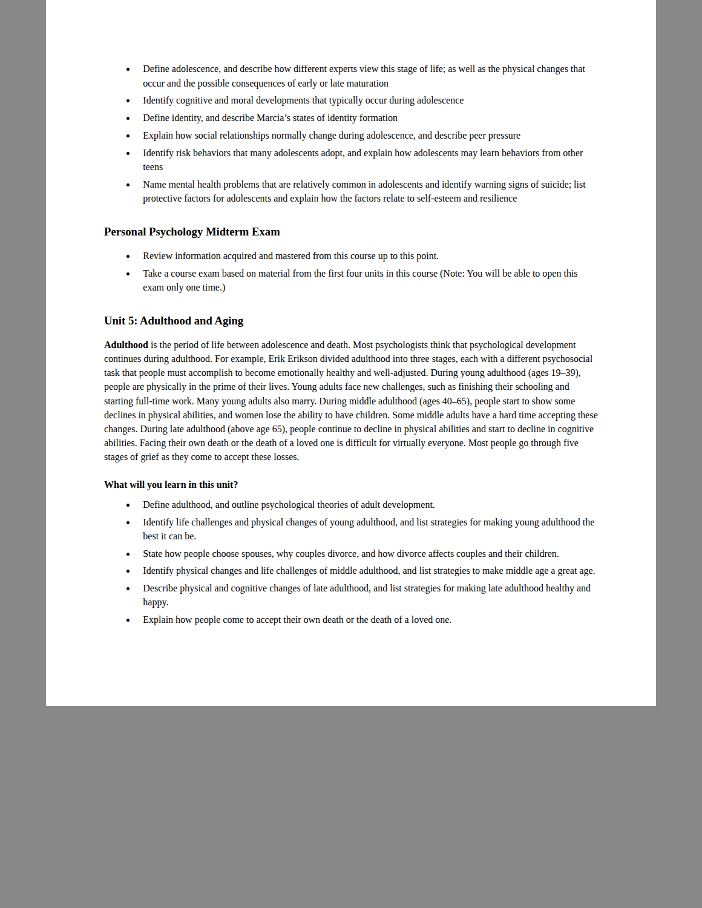Define adolescence, and describe how different experts view this stage of life; as well as the physical changes that occur and the possible consequences of early or late maturation
Identify cognitive and moral developments that typically occur during adolescence
Define identity, and describe Marcia’s states of identity formation
Explain how social relationships normally change during adolescence, and describe peer pressure
Identify risk behaviors that many adolescents adopt, and explain how adolescents may learn behaviors from other teens
Name mental health problems that are relatively common in adolescents and identify warning signs of suicide; list protective factors for adolescents and explain how the factors relate to self-esteem and resilience
Personal Psychology Midterm Exam
Review information acquired and mastered from this course up to this point.
Take a course exam based on material from the first four units in this course (Note: You will be able to open this exam only one time.)
Unit 5: Adulthood and Aging
Adulthood is the period of life between adolescence and death. Most psychologists think that psychological development continues during adulthood. For example, Erik Erikson divided adulthood into three stages, each with a different psychosocial task that people must accomplish to become emotionally healthy and well-adjusted. During young adulthood (ages 19–39), people are physically in the prime of their lives. Young adults face new challenges, such as finishing their schooling and starting full-time work. Many young adults also marry. During middle adulthood (ages 40–65), people start to show some declines in physical abilities, and women lose the ability to have children. Some middle adults have a hard time accepting these changes. During late adulthood (above age 65), people continue to decline in physical abilities and start to decline in cognitive abilities. Facing their own death or the death of a loved one is difficult for virtually everyone. Most people go through five stages of grief as they come to accept these losses.
What will you learn in this unit?
Define adulthood, and outline psychological theories of adult development.
Identify life challenges and physical changes of young adulthood, and list strategies for making young adulthood the best it can be.
State how people choose spouses, why couples divorce, and how divorce affects couples and their children.
Identify physical changes and life challenges of middle adulthood, and list strategies to make middle age a great age.
Describe physical and cognitive changes of late adulthood, and list strategies for making late adulthood healthy and happy.
Explain how people come to accept their own death or the death of a loved one.